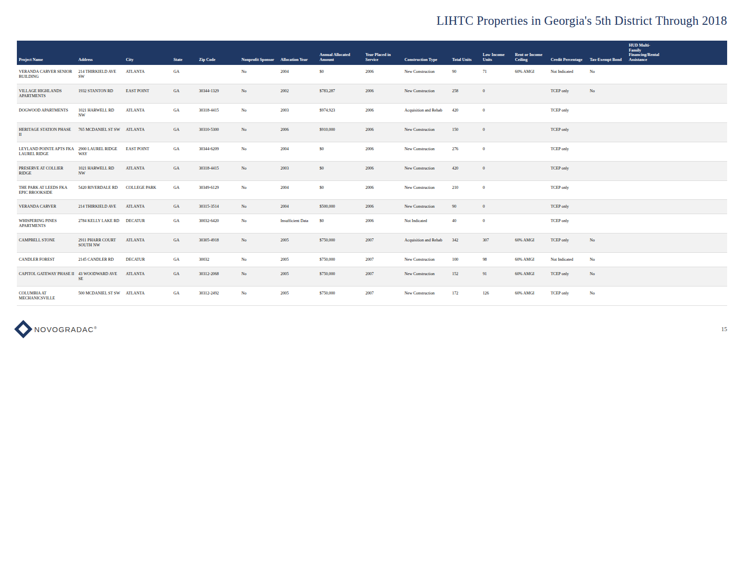LIHTC Properties in Georgia's 5th District Through 2018
| Project Name | Address | City | State | Zip Code | Nonprofit Sponsor | Allocation Year | Annual Allocated Amount | Year Placed in Service | Construction Type | Total Units | Low Income Units | Rent or Income Ceiling | Credit Percentage | Tax-Exempt Bond | HUD Multi-Family Financing/Rental Assistance | |
| --- | --- | --- | --- | --- | --- | --- | --- | --- | --- | --- | --- | --- | --- | --- | --- | --- |
| VERANDA CARVER SENIOR BUILDING | 214 THIRKIELD AVE SW | ATLANTA | GA | | No | 2004 | $0 | 2006 | New Construction | 90 | 71 | 60% AMGI | Not Indicated | No | | |
| VILLAGE HIGHLANDS APARTMENTS | 1932 STANTON RD | EAST POINT | GA | 30344-1329 | No | 2002 | $783,287 | 2006 | New Construction | 258 | 0 | | TCEP only | No | | |
| DOGWOOD APARTMENTS | 1021 HARWELL RD NW | ATLANTA | GA | 30318-4415 | No | 2003 | $974,923 | 2006 | Acquisition and Rehab | 420 | 0 | | TCEP only | | | |
| HERITAGE STATION PHASE II | 765 MCDANIEL ST SW | ATLANTA | GA | 30310-5300 | No | 2006 | $910,000 | 2006 | New Construction | 150 | 0 | | TCEP only | | | |
| LEYLAND POINTE APTS FKA LAUREL RIDGE | 2900 LAUREL RIDGE WAY | EAST POINT | GA | 30344-6209 | No | 2004 | $0 | 2006 | New Construction | 276 | 0 | | TCEP only | | | |
| PRESERVE AT COLLIER RIDGE | 1021 HARWELL RD NW | ATLANTA | GA | 30318-4415 | No | 2003 | $0 | 2006 | New Construction | 420 | 0 | | TCEP only | | | |
| THE PARK AT LEEDS FKA EPIC BROOKSIDE | 5420 RIVERDALE RD | COLLEGE PARK | GA | 30349-6129 | No | 2004 | $0 | 2006 | New Construction | 210 | 0 | | TCEP only | | | |
| VERANDA CARVER | 214 THIRKIELD AVE | ATLANTA | GA | 30315-3514 | No | 2004 | $500,000 | 2006 | New Construction | 90 | 0 | | TCEP only | | | |
| WHISPERING PINES APARTMENTS | 2784 KELLY LAKE RD | DECATUR | GA | 30032-6420 | No | Insufficient Data | $0 | 2006 | Not Indicated | 40 | 0 | | TCEP only | | | |
| CAMPBELL STONE | 2911 PHARR COURT SOUTH NW | ATLANTA | GA | 30305-4918 | No | 2005 | $750,000 | 2007 | Acquisition and Rehab | 342 | 307 | 60% AMGI | TCEP only | No | | |
| CANDLER FOREST | 2145 CANDLER RD | DECATUR | GA | 30032 | No | 2005 | $750,000 | 2007 | New Construction | 100 | 98 | 60% AMGI | Not Indicated | No | | |
| CAPITOL GATEWAY PHASE II | 43 WOODWARD AVE SE | ATLANTA | GA | 30312-2068 | No | 2005 | $750,000 | 2007 | New Construction | 152 | 91 | 60% AMGI | TCEP only | No | | |
| COLUMBIA AT MECHANICSVILLE | 500 MCDANIEL ST SW | ATLANTA | GA | 30312-2492 | No | 2005 | $750,000 | 2007 | New Construction | 172 | 126 | 60% AMGI | TCEP only | No | | |
NOVOGRADAC®
15